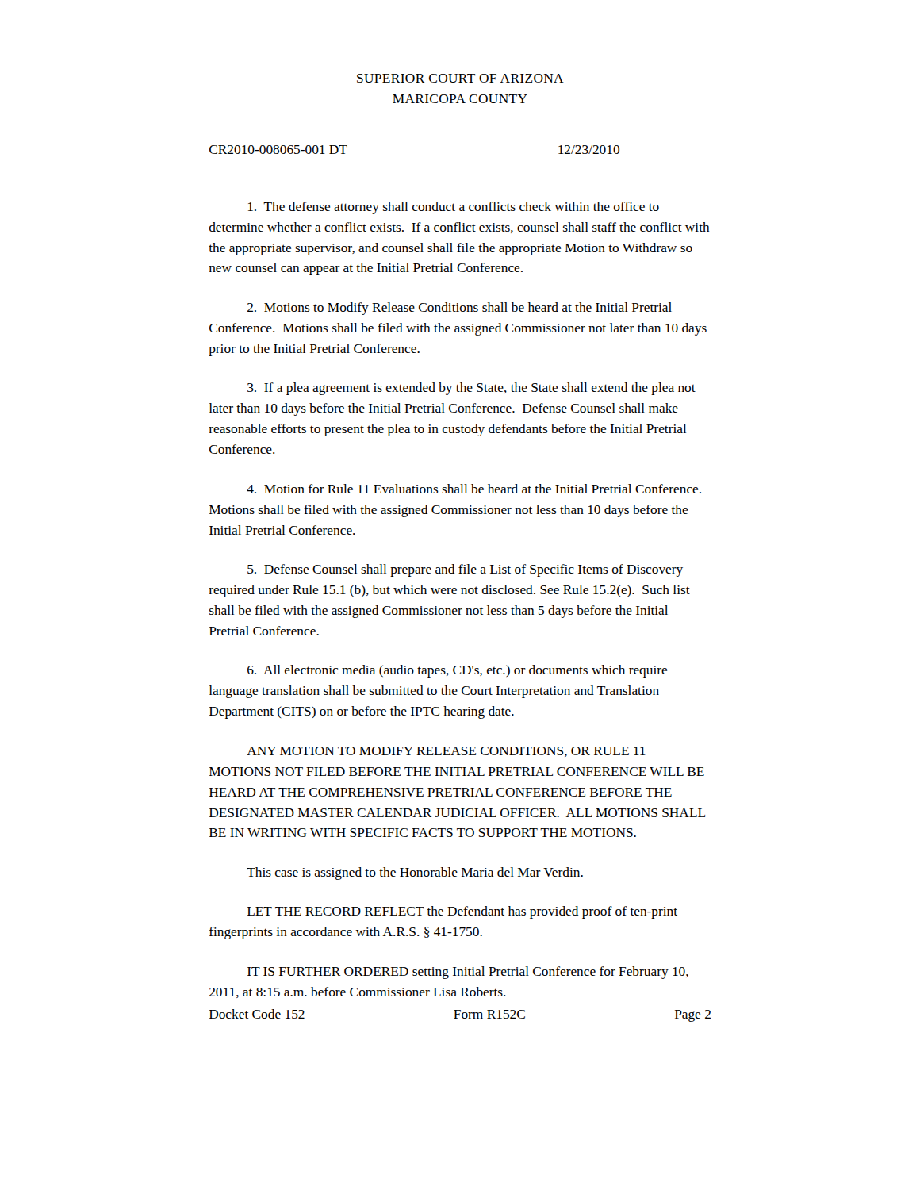SUPERIOR COURT OF ARIZONA
MARICOPA COUNTY
CR2010-008065-001 DT
12/23/2010
1. The defense attorney shall conduct a conflicts check within the office to determine whether a conflict exists. If a conflict exists, counsel shall staff the conflict with the appropriate supervisor, and counsel shall file the appropriate Motion to Withdraw so new counsel can appear at the Initial Pretrial Conference.
2. Motions to Modify Release Conditions shall be heard at the Initial Pretrial Conference. Motions shall be filed with the assigned Commissioner not later than 10 days prior to the Initial Pretrial Conference.
3. If a plea agreement is extended by the State, the State shall extend the plea not later than 10 days before the Initial Pretrial Conference. Defense Counsel shall make reasonable efforts to present the plea to in custody defendants before the Initial Pretrial Conference.
4. Motion for Rule 11 Evaluations shall be heard at the Initial Pretrial Conference. Motions shall be filed with the assigned Commissioner not less than 10 days before the Initial Pretrial Conference.
5. Defense Counsel shall prepare and file a List of Specific Items of Discovery required under Rule 15.1 (b), but which were not disclosed. See Rule 15.2(e). Such list shall be filed with the assigned Commissioner not less than 5 days before the Initial Pretrial Conference.
6. All electronic media (audio tapes, CD's, etc.) or documents which require language translation shall be submitted to the Court Interpretation and Translation Department (CITS) on or before the IPTC hearing date.
ANY MOTION TO MODIFY RELEASE CONDITIONS, OR RULE 11 MOTIONS NOT FILED BEFORE THE INITIAL PRETRIAL CONFERENCE WILL BE HEARD AT THE COMPREHENSIVE PRETRIAL CONFERENCE BEFORE THE DESIGNATED MASTER CALENDAR JUDICIAL OFFICER. ALL MOTIONS SHALL BE IN WRITING WITH SPECIFIC FACTS TO SUPPORT THE MOTIONS.
This case is assigned to the Honorable Maria del Mar Verdin.
LET THE RECORD REFLECT the Defendant has provided proof of ten-print fingerprints in accordance with A.R.S. § 41-1750.
IT IS FURTHER ORDERED setting Initial Pretrial Conference for February 10, 2011, at 8:15 a.m. before Commissioner Lisa Roberts.
Docket Code 152
Form R152C
Page 2